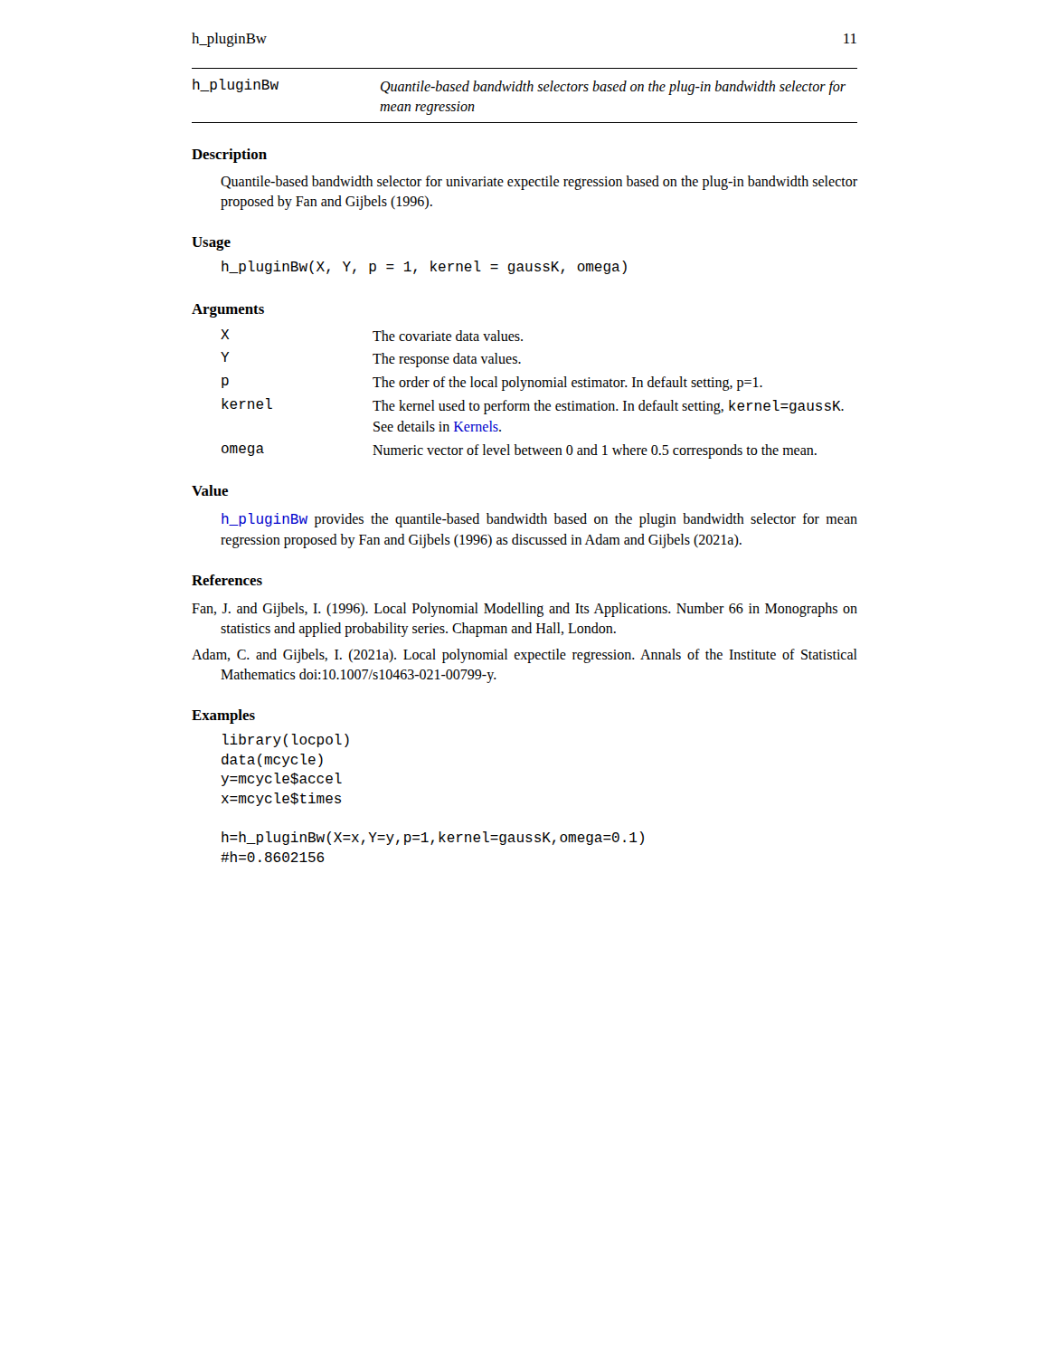h_pluginBw 11
h_pluginBw
Quantile-based bandwidth selectors based on the plug-in bandwidth selector for mean regression
Description
Quantile-based bandwidth selector for univariate expectile regression based on the plug-in bandwidth selector proposed by Fan and Gijbels (1996).
Usage
h_pluginBw(X, Y, p = 1, kernel = gaussK, omega)
Arguments
X
The covariate data values.
Y
The response data values.
p
The order of the local polynomial estimator. In default setting, p=1.
kernel
The kernel used to perform the estimation. In default setting, kernel=gaussK. See details in Kernels.
omega
Numeric vector of level between 0 and 1 where 0.5 corresponds to the mean.
Value
h_pluginBw provides the quantile-based bandwidth based on the plugin bandwidth selector for mean regression proposed by Fan and Gijbels (1996) as discussed in Adam and Gijbels (2021a).
References
Fan, J. and Gijbels, I. (1996). Local Polynomial Modelling and Its Applications. Number 66 in Monographs on statistics and applied probability series. Chapman and Hall, London.
Adam, C. and Gijbels, I. (2021a). Local polynomial expectile regression. Annals of the Institute of Statistical Mathematics doi:10.1007/s10463-021-00799-y.
Examples
library(locpol)
data(mcycle)
y=mcycle$accel
x=mcycle$times

h=h_pluginBw(X=x,Y=y,p=1,kernel=gaussK,omega=0.1)
#h=0.8602156